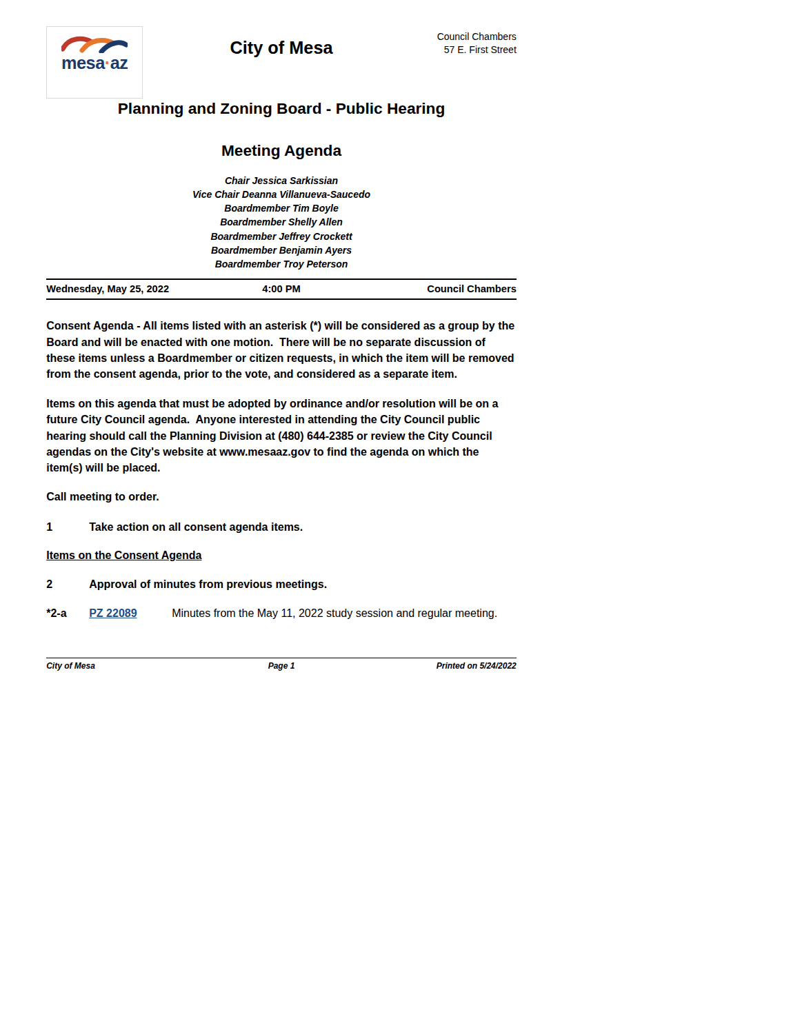mesa·az
City of Mesa
Council Chambers
57 E. First Street
Planning and Zoning Board - Public Hearing
Meeting Agenda
Chair Jessica Sarkissian
Vice Chair Deanna Villanueva-Saucedo
Boardmember Tim Boyle
Boardmember Shelly Allen
Boardmember Jeffrey Crockett
Boardmember Benjamin Ayers
Boardmember Troy Peterson
Wednesday, May 25, 2022 4:00 PM Council Chambers
Consent Agenda - All items listed with an asterisk (*) will be considered as a group by the Board and will be enacted with one motion. There will be no separate discussion of these items unless a Boardmember or citizen requests, in which the item will be removed from the consent agenda, prior to the vote, and considered as a separate item.
Items on this agenda that must be adopted by ordinance and/or resolution will be on a future City Council agenda. Anyone interested in attending the City Council public hearing should call the Planning Division at (480) 644-2385 or review the City Council agendas on the City's website at www.mesaaz.gov to find the agenda on which the item(s) will be placed.
Call meeting to order.
1 Take action on all consent agenda items.
Items on the Consent Agenda
2 Approval of minutes from previous meetings.
*2-a PZ 22089 Minutes from the May 11, 2022 study session and regular meeting.
City of Mesa Page 1 Printed on 5/24/2022